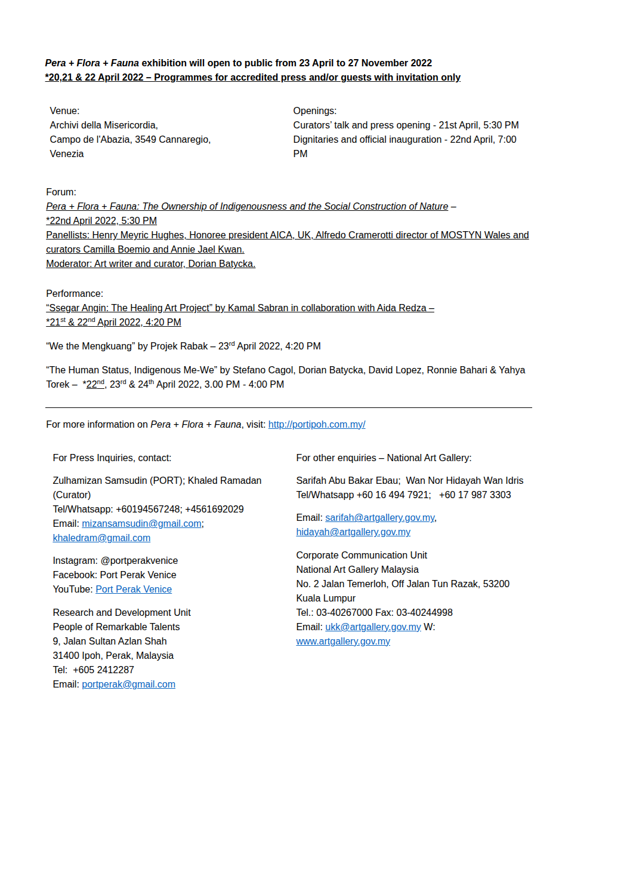Pera + Flora + Fauna exhibition will open to public from 23 April to 27 November 2022
*20,21 & 22 April 2022 – Programmes for accredited press and/or guests with invitation only
| Venue: Archivi della Misericordia, Campo de l'Abazia, 3549 Cannaregio, Venezia | Openings: Curators’ talk and press opening - 21st April, 5:30 PM Dignitaries and official inauguration - 22nd April, 7:00 PM |
Forum:
Pera + Flora + Fauna: The Ownership of Indigenousness and the Social Construction of Nature –
*22nd April 2022, 5:30 PM
Panellists: Henry Meyric Hughes, Honoree president AICA, UK, Alfredo Cramerotti director of MOSTYN Wales and curators Camilla Boemio and Annie Jael Kwan.
Moderator: Art writer and curator, Dorian Batycka.
Performance:
“Ssegar Angin: The Healing Art Project” by Kamal Sabran in collaboration with Aida Redza –
*21st & 22nd April 2022, 4:20 PM
“We the Mengkuang” by Projek Rabak – 23rd April 2022, 4:20 PM
“The Human Status, Indigenous Me-We” by Stefano Cagol, Dorian Batycka, David Lopez, Ronnie Bahari & Yahya Torek – *22nd, 23rd & 24th April 2022, 3.00 PM - 4:00 PM
For more information on Pera + Flora + Fauna, visit: http://portipoh.com.my/
| For Press Inquiries, contact: Zulhamizan Samsudin (PORT); Khaled Ramadan (Curator) Tel/Whatsapp: +60194567248; +4561692029 Email: mizansamsudin@gmail.com ; khaledram@gmail.com Instagram: @portperakvenice Facebook: Port Perak Venice YouTube: Port Perak Venice Research and Development Unit People of Remarkable Talents 9, Jalan Sultan Azlan Shah 31400 Ipoh, Perak, Malaysia Tel: +605 2412287 Email: portperak@gmail.com | For other enquiries – National Art Gallery: Sarifah Abu Bakar Ebau; Wan Nor Hidayah Wan Idris Tel/Whatsapp +60 16 494 7921; +60 17 987 3303 Email: sarifah@artgallery.gov.my , hidayah@artgallery.gov.my Corporate Communication Unit National Art Gallery Malaysia No. 2 Jalan Temerloh, Off Jalan Tun Razak, 53200 Kuala Lumpur Tel.: 03-40267000 Fax: 03-40244998 Email: ukk@artgallery.gov.my W: www.artgallery.gov.my |